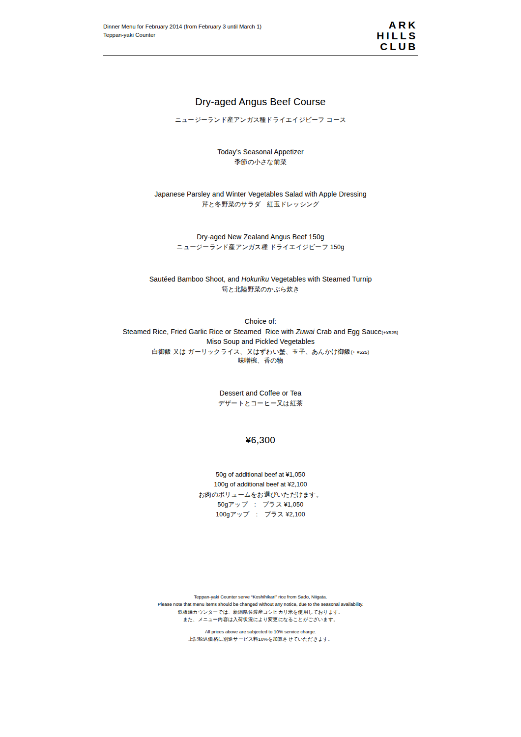Dinner Menu for February 2014 (from February 3 until March 1)
Teppan-yaki Counter
ARK HILLS CLUB
Dry-aged Angus Beef Course
ニュージーランド産アンガス種ドライエイジビーフ コース
Today’s Seasonal Appetizer
季節の小さな前菜
Japanese Parsley and Winter Vegetables Salad with Apple Dressing
芹と冬野菜のサラダ　紅玉ドレッシング
Dry-aged New Zealand Angus Beef 150g
ニュージーランド産アンガス種 ドライエイジビーフ 150g
Sautéed Bamboo Shoot, and Hokuriku Vegetables with Steamed Turnip
筍と北陸野菜のかぶら炊き
Choice of:
Steamed Rice, Fried Garlic Rice or Steamed Rice with Zuwai Crab and Egg Sauce(+¥525)
Miso Soup and Pickled Vegetables
白御飯 又は ガーリックライス、又はずわい蟹、玉子、あんかけ御飯(+ ¥525)
味噌椀、香の物
Dessert and Coffee or Tea
デザートとコーヒー又は紅茶
¥6,300
50g of additional beef at ¥1,050
100g of additional beef at ¥2,100
お肉のボリュームをお選びいただけます。
50gアップ　:　プラス ¥1,050
100gアップ　:　プラス ¥2,100
Teppan-yaki Counter serve “Koshihikari” rice from Sado, Niigata.
Please note that menu items should be changed without any notice, due to the seasonal availability.
鉄板焼カウンターでは、新潟県佐渡産コシヒカリ米を使用しております。
また、メニュー内容は入荷状況により変更になることがございます。
All prices above are subjected to 10% service charge.
上記税込価格に別途サービス料10%を加算させていただきます。